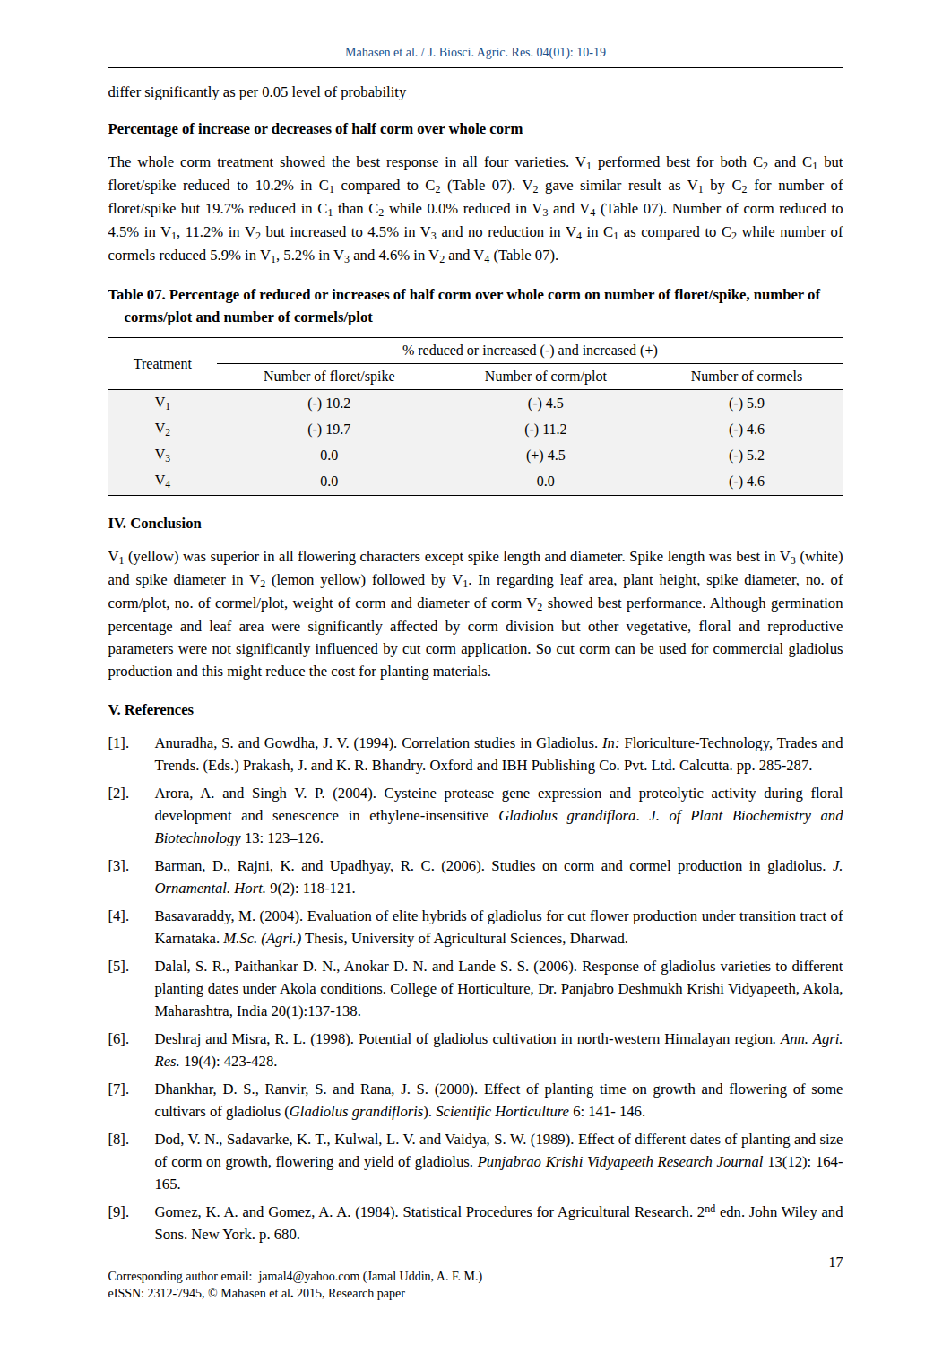Mahasen et al. / J. Biosci. Agric. Res. 04(01): 10-19
differ significantly as per 0.05 level of probability
Percentage of increase or decreases of half corm over whole corm
The whole corm treatment showed the best response in all four varieties. V1 performed best for both C2 and C1 but floret/spike reduced to 10.2% in C1 compared to C2 (Table 07). V2 gave similar result as V1 by C2 for number of floret/spike but 19.7% reduced in C1 than C2 while 0.0% reduced in V3 and V4 (Table 07). Number of corm reduced to 4.5% in V1, 11.2% in V2 but increased to 4.5% in V3 and no reduction in V4 in C1 as compared to C2 while number of cormels reduced 5.9% in V1, 5.2% in V3 and 4.6% in V2 and V4 (Table 07).
Table 07. Percentage of reduced or increases of half corm over whole corm on number of floret/spike, number of corms/plot and number of cormels/plot
| Treatment | % reduced or increased (-) and increased (+) |
| --- | --- |
| Number of floret/spike | Number of corm/plot | Number of cormels |
| V 1 | (-) 10.2 | (-) 4.5 | (-) 5.9 |
| V 2 | (-) 19.7 | (-) 11.2 | (-) 4.6 |
| V 3 | 0.0 | (+) 4.5 | (-) 5.2 |
| V 4 | 0.0 | 0.0 | (-) 4.6 |
IV. Conclusion
V1 (yellow) was superior in all flowering characters except spike length and diameter. Spike length was best in V3 (white) and spike diameter in V2 (lemon yellow) followed by V1. In regarding leaf area, plant height, spike diameter, no. of corm/plot, no. of cormel/plot, weight of corm and diameter of corm V2 showed best performance. Although germination percentage and leaf area were significantly affected by corm division but other vegetative, floral and reproductive parameters were not significantly influenced by cut corm application. So cut corm can be used for commercial gladiolus production and this might reduce the cost for planting materials.
V. References
[1]. Anuradha, S. and Gowdha, J. V. (1994). Correlation studies in Gladiolus. In: Floriculture-Technology, Trades and Trends. (Eds.) Prakash, J. and K. R. Bhandry. Oxford and IBH Publishing Co. Pvt. Ltd. Calcutta. pp. 285-287.
[2]. Arora, A. and Singh V. P. (2004). Cysteine protease gene expression and proteolytic activity during floral development and senescence in ethylene-insensitive Gladiolus grandiflora. J. of Plant Biochemistry and Biotechnology 13: 123–126.
[3]. Barman, D., Rajni, K. and Upadhyay, R. C. (2006). Studies on corm and cormel production in gladiolus. J. Ornamental. Hort. 9(2): 118-121.
[4]. Basavaraddy, M. (2004). Evaluation of elite hybrids of gladiolus for cut flower production under transition tract of Karnataka. M.Sc. (Agri.) Thesis, University of Agricultural Sciences, Dharwad.
[5]. Dalal, S. R., Paithankar D. N., Anokar D. N. and Lande S. S. (2006). Response of gladiolus varieties to different planting dates under Akola conditions. College of Horticulture, Dr. Panjabro Deshmukh Krishi Vidyapeeth, Akola, Maharashtra, India 20(1):137-138.
[6]. Deshraj and Misra, R. L. (1998). Potential of gladiolus cultivation in north-western Himalayan region. Ann. Agri. Res. 19(4): 423-428.
[7]. Dhankhar, D. S., Ranvir, S. and Rana, J. S. (2000). Effect of planting time on growth and flowering of some cultivars of gladiolus (Gladiolus grandifloris). Scientific Horticulture 6: 141- 146.
[8]. Dod, V. N., Sadavarke, K. T., Kulwal, L. V. and Vaidya, S. W. (1989). Effect of different dates of planting and size of corm on growth, flowering and yield of gladiolus. Punjabrao Krishi Vidyapeeth Research Journal 13(12): 164-165.
[9]. Gomez, K. A. and Gomez, A. A. (1984). Statistical Procedures for Agricultural Research. 2nd edn. John Wiley and Sons. New York. p. 680.
17
Corresponding author email: jamal4@yahoo.com (Jamal Uddin, A. F. M.)
eISSN: 2312-7945, © Mahasen et al. 2015, Research paper